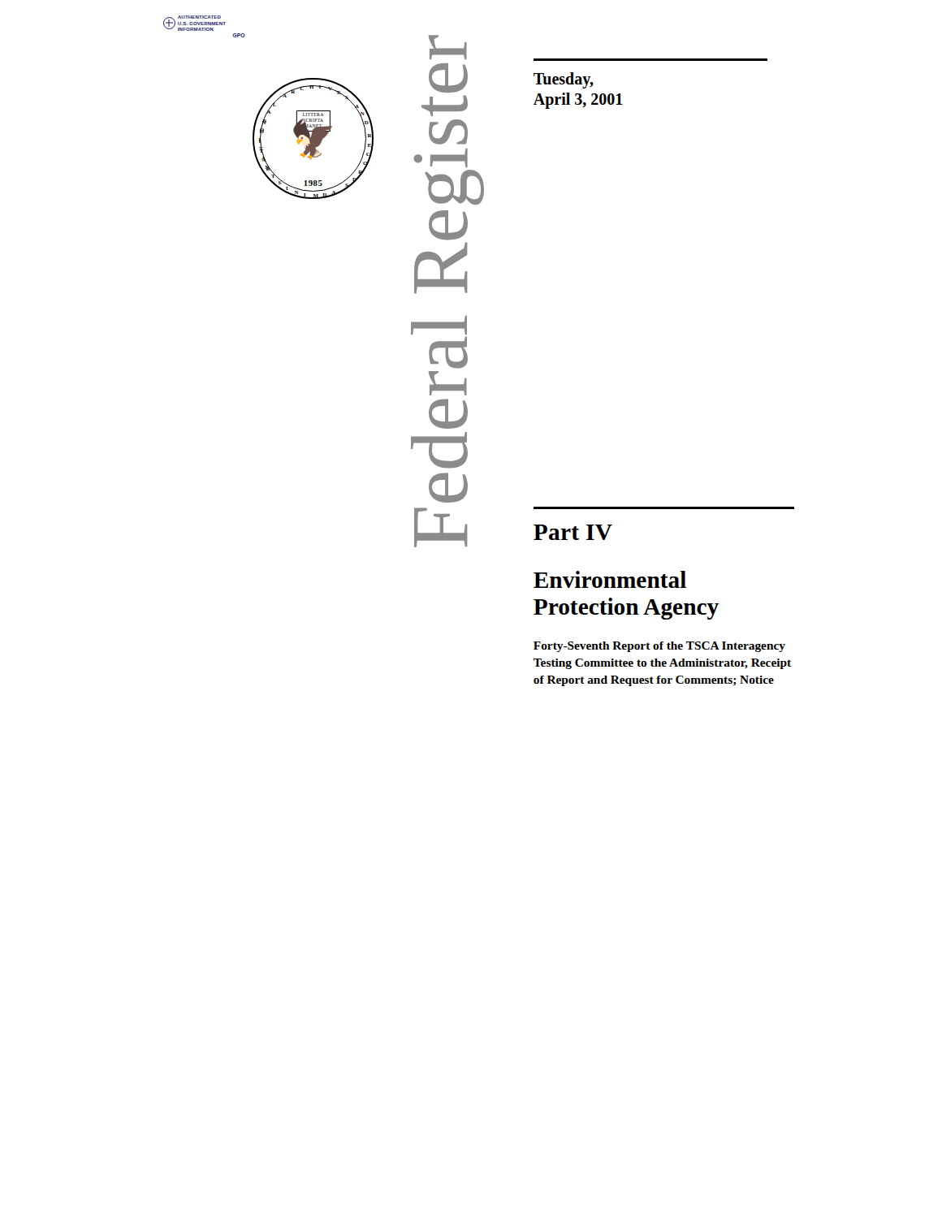AUTHENTICATED
U.S. GOVERNMENT
INFORMATION
GPO
N A T I O N A L A R C H I V E S A N D R E C O R D S A D M I N I S T R A T I O N
LITTERA
SCRIPTA
MANET
🦅
1985
Federal Register
Tuesday,
April 3, 2001
Part IV
Environmental
Protection Agency
Forty-Seventh Report of the TSCA Interagency Testing Committee to the Administrator, Receipt of Report and Request for Comments; Notice